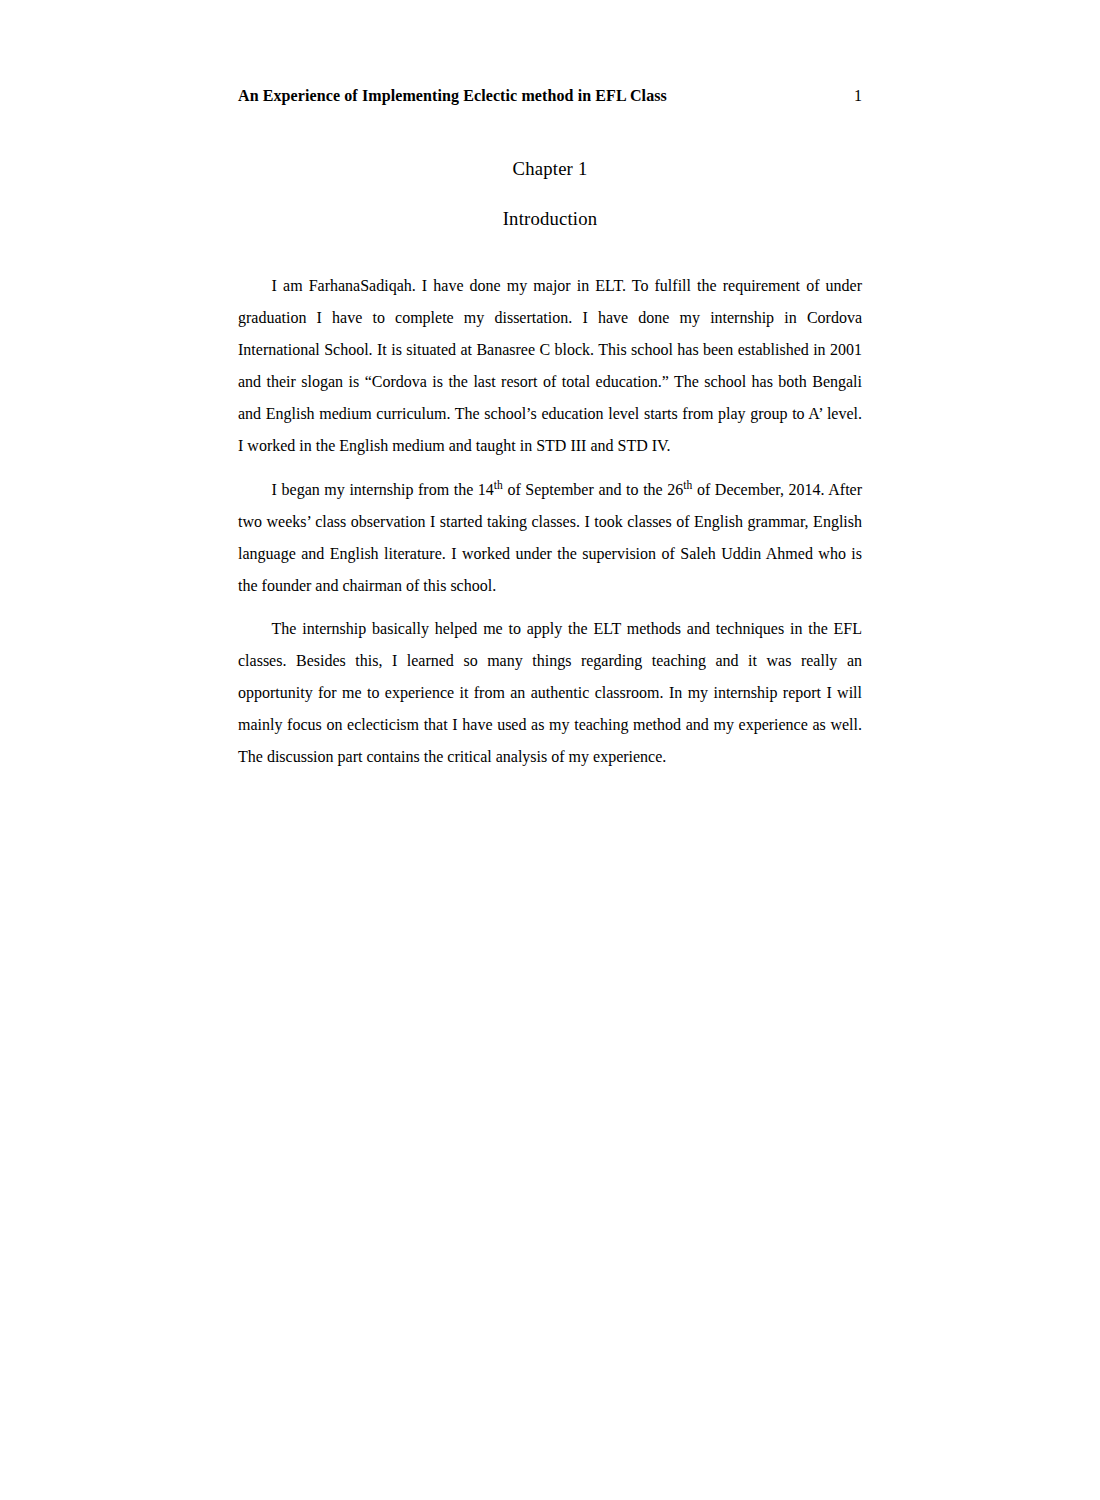An Experience of Implementing Eclectic method in EFL Class 1
Chapter 1
Introduction
I am FarhanaSadiqah. I have done my major in ELT. To fulfill the requirement of under graduation I have to complete my dissertation. I have done my internship in Cordova International School. It is situated at Banasree C block. This school has been established in 2001 and their slogan is “Cordova is the last resort of total education.” The school has both Bengali and English medium curriculum. The school’s education level starts from play group to A’ level. I worked in the English medium and taught in STD III and STD IV.
I began my internship from the 14th of September and to the 26th of December, 2014. After two weeks’ class observation I started taking classes. I took classes of English grammar, English language and English literature. I worked under the supervision of Saleh Uddin Ahmed who is the founder and chairman of this school.
The internship basically helped me to apply the ELT methods and techniques in the EFL classes. Besides this, I learned so many things regarding teaching and it was really an opportunity for me to experience it from an authentic classroom. In my internship report I will mainly focus on eclecticism that I have used as my teaching method and my experience as well. The discussion part contains the critical analysis of my experience.